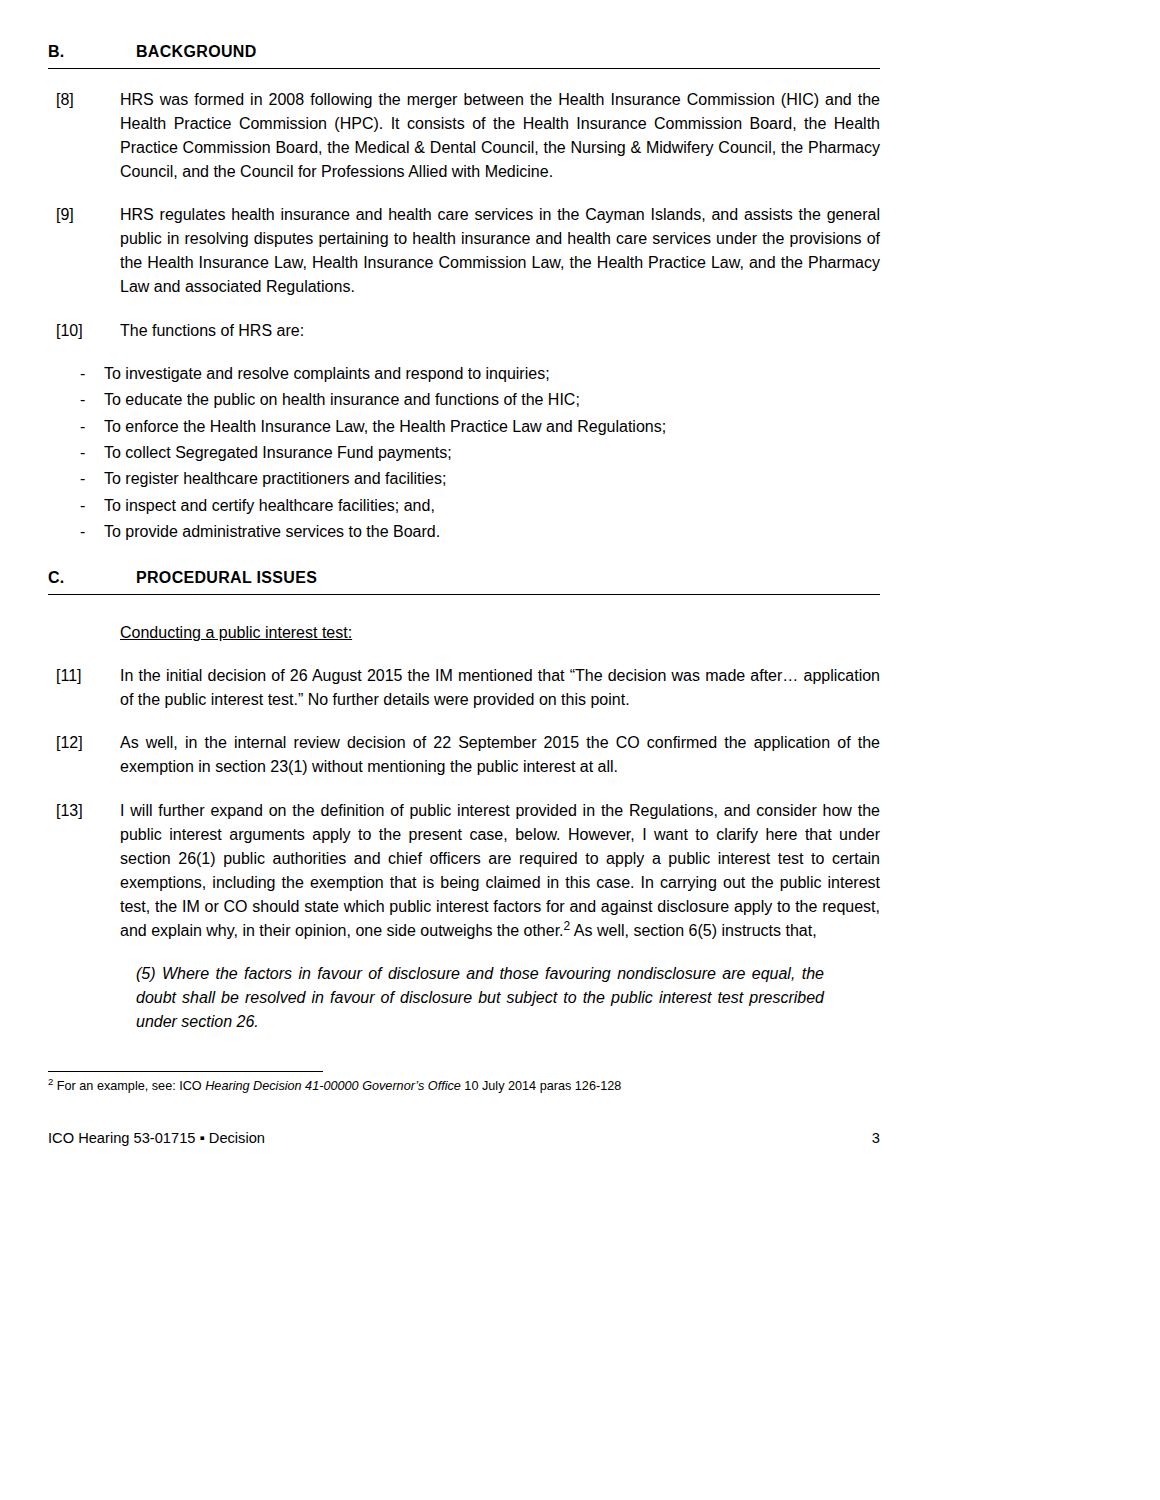B. BACKGROUND
[8]
HRS was formed in 2008 following the merger between the Health Insurance Commission (HIC) and the Health Practice Commission (HPC). It consists of the Health Insurance Commission Board, the Health Practice Commission Board, the Medical & Dental Council, the Nursing & Midwifery Council, the Pharmacy Council, and the Council for Professions Allied with Medicine.
[9]
HRS regulates health insurance and health care services in the Cayman Islands, and assists the general public in resolving disputes pertaining to health insurance and health care services under the provisions of the Health Insurance Law, Health Insurance Commission Law, the Health Practice Law, and the Pharmacy Law and associated Regulations.
[10]
The functions of HRS are:
To investigate and resolve complaints and respond to inquiries;
To educate the public on health insurance and functions of the HIC;
To enforce the Health Insurance Law, the Health Practice Law and Regulations;
To collect Segregated Insurance Fund payments;
To register healthcare practitioners and facilities;
To inspect and certify healthcare facilities; and,
To provide administrative services to the Board.
C. PROCEDURAL ISSUES
Conducting a public interest test:
[11]
In the initial decision of 26 August 2015 the IM mentioned that “The decision was made after… application of the public interest test.” No further details were provided on this point.
[12]
As well, in the internal review decision of 22 September 2015 the CO confirmed the application of the exemption in section 23(1) without mentioning the public interest at all.
[13]
I will further expand on the definition of public interest provided in the Regulations, and consider how the public interest arguments apply to the present case, below. However, I want to clarify here that under section 26(1) public authorities and chief officers are required to apply a public interest test to certain exemptions, including the exemption that is being claimed in this case. In carrying out the public interest test, the IM or CO should state which public interest factors for and against disclosure apply to the request, and explain why, in their opinion, one side outweighs the other.2 As well, section 6(5) instructs that,
(5) Where the factors in favour of disclosure and those favouring nondisclosure are equal, the doubt shall be resolved in favour of disclosure but subject to the public interest test prescribed under section 26.
2 For an example, see: ICO Hearing Decision 41-00000 Governor’s Office 10 July 2014 paras 126-128
ICO Hearing 53-01715 ▪ Decision
3